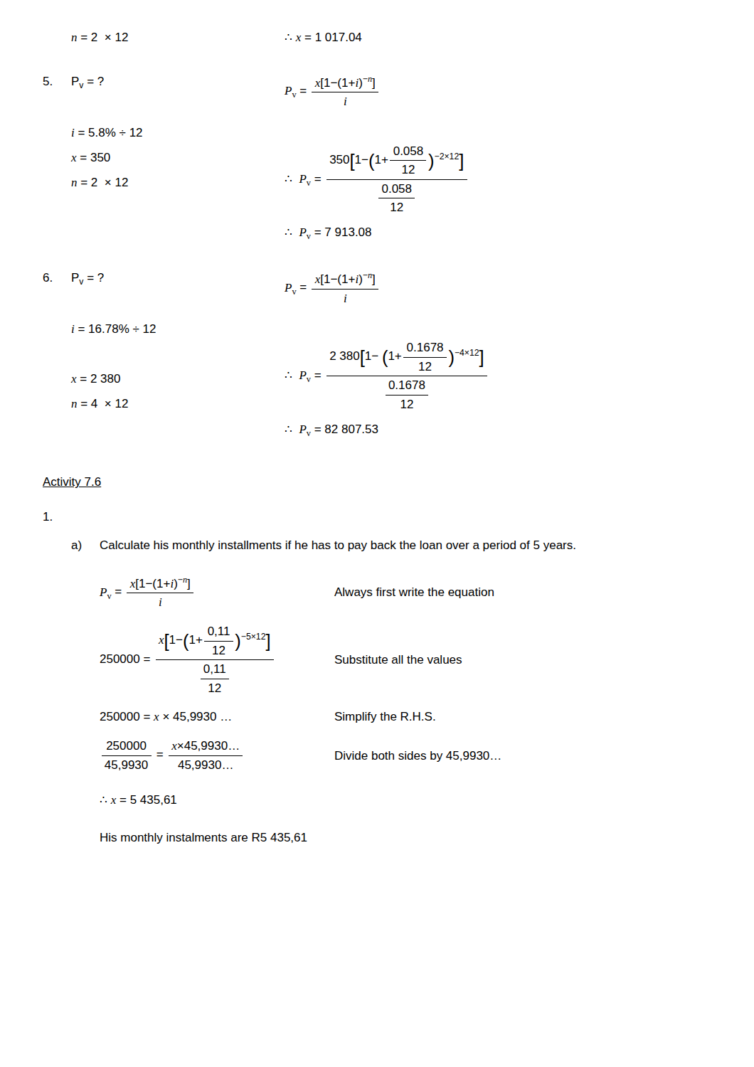n = 2 × 12
∴ x = 1 017.04
5.
Pv = ?
i = 5.8% ÷ 12
x = 350
n = 2 × 12
Pv = x[1−(1+i)−n] i
∴ Pv = 350[1−(1+0.05812)−2×12] 0.05812
∴ Pv = 7 913.08
6.
Pv = ?
i = 16.78% ÷ 12
x = 2 380
n = 4 × 12
Pv = x[1−(1+i)−n] i
∴ Pv = 2 380[1− (1+0.167812)−4×12] 0.167812
∴ Pv = 82 807.53
Activity 7.6
1.
a)
Calculate his monthly installments if he has to pay back the loan over a period of 5 years.
Pv = x[1−(1+i)−n] i
Always first write the equation
250000 = x[1−(1+0,1112)−5×12] 0,1112
Substitute all the values
250000 = x × 45,9930 …
Simplify the R.H.S.
250000 45,9930 = x×45,9930… 45,9930…
Divide both sides by 45,9930…
∴ x = 5 435,61
His monthly instalments are R5 435,61